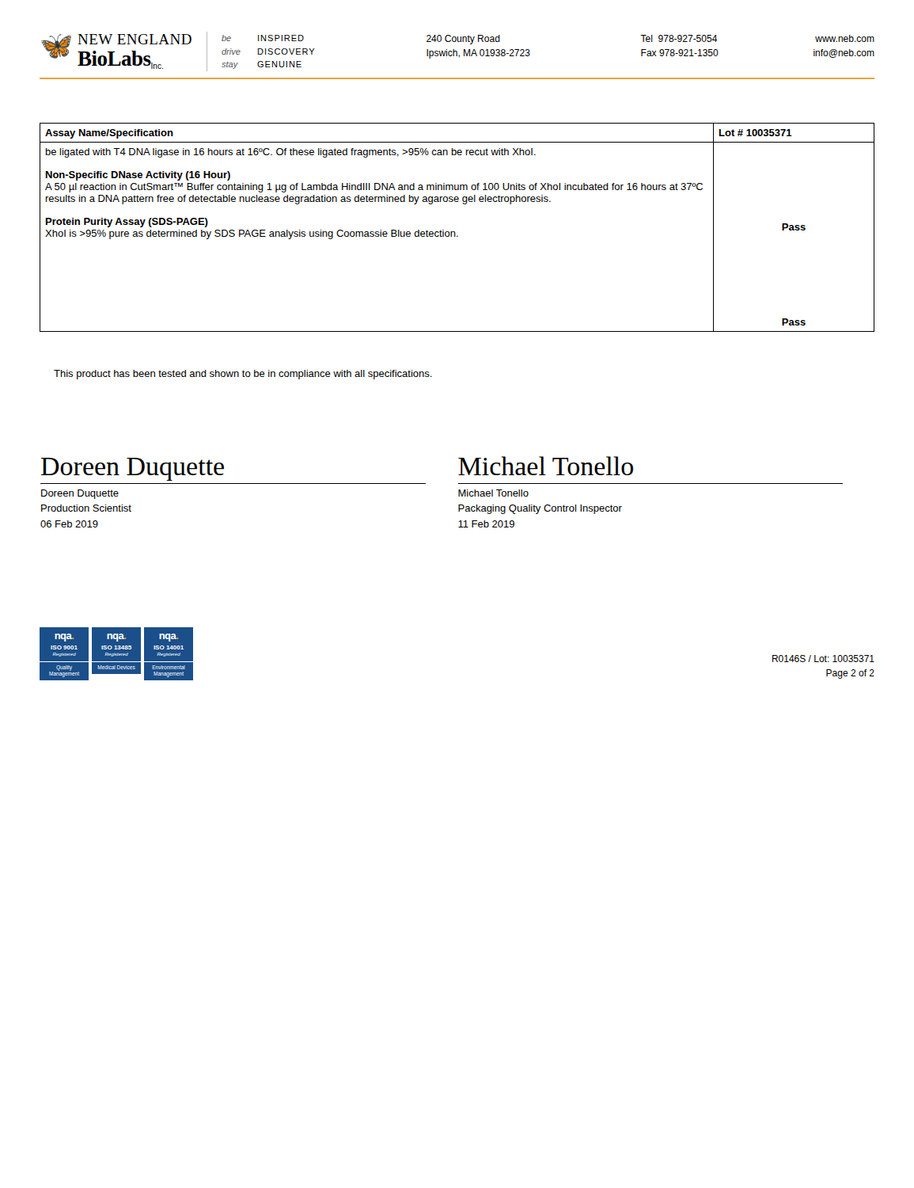🦋
NEW ENGLAND
BioLabs Inc.
be INSPIRED
drive DISCOVERY
stay GENUINE
240 County Road
Ipswich, MA 01938-2723
Tel 978-927-5054
Fax 978-921-1350
www.neb.com
info@neb.com
| Assay Name/Specification | Lot # 10035371 |
| --- | --- |
| be ligated with T4 DNA ligase in 16 hours at 16ºC. Of these ligated fragments, >95% can be recut with XhoI. Non-Specific DNase Activity (16 Hour) A 50 µl reaction in CutSmart™ Buffer containing 1 µg of Lambda HindIII DNA and a minimum of 100 Units of XhoI incubated for 16 hours at 37ºC results in a DNA pattern free of detectable nuclease degradation as determined by agarose gel electrophoresis. Protein Purity Assay (SDS-PAGE) XhoI is >95% pure as determined by SDS PAGE analysis using Coomassie Blue detection. | Pass Pass |
This product has been tested and shown to be in compliance with all specifications.
| Doreen Duquette Doreen Duquette Production Scientist 06 Feb 2019 | Michael Tonello Michael Tonello Packaging Quality Control Inspector 11 Feb 2019 |
nqa. ISO 9001 Registered
Quality
Management
nqa. ISO 13485 Registered
Medical Devices
nqa. ISO 14001 Registered
Environmental
Management
R0146S / Lot: 10035371
Page 2 of 2